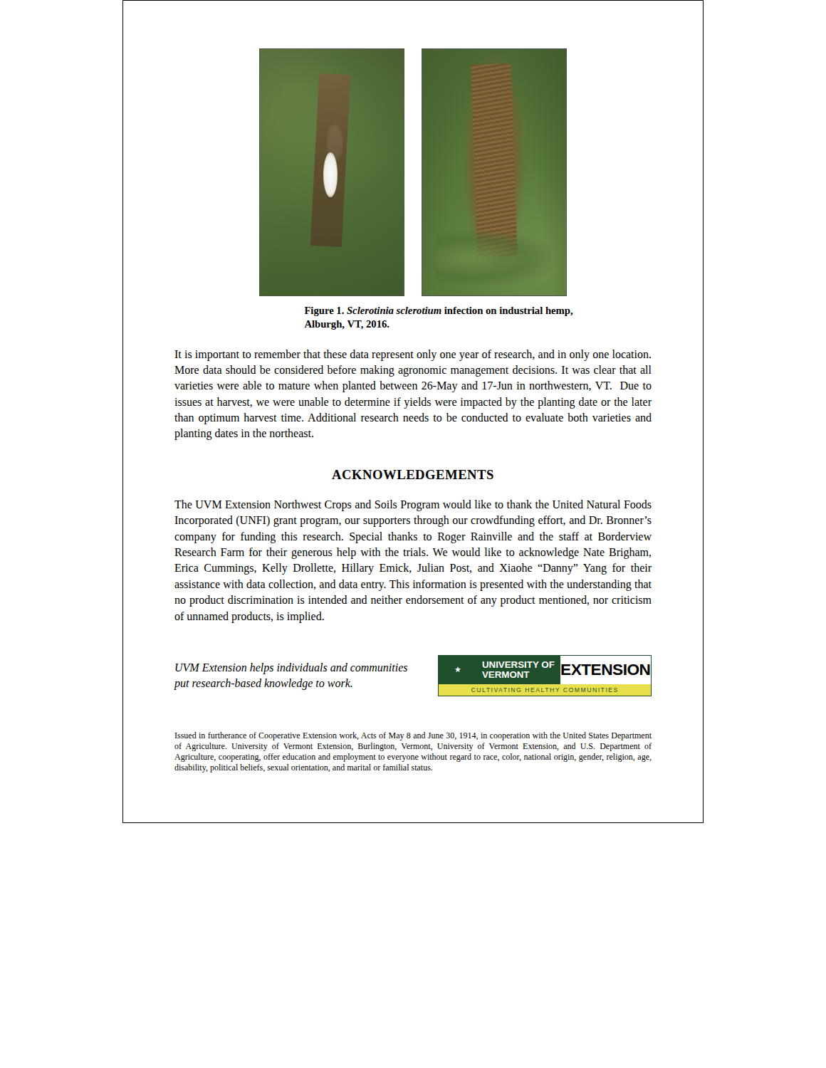Figure 1. Sclerotinia sclerotium infection on industrial hemp,
Alburgh, VT, 2016.
It is important to remember that these data represent only one year of research, and in only one location. More data should be considered before making agronomic management decisions. It was clear that all varieties were able to mature when planted between 26-May and 17-Jun in northwestern, VT. Due to issues at harvest, we were unable to determine if yields were impacted by the planting date or the later than optimum harvest time. Additional research needs to be conducted to evaluate both varieties and planting dates in the northeast.
ACKNOWLEDGEMENTS
The UVM Extension Northwest Crops and Soils Program would like to thank the United Natural Foods Incorporated (UNFI) grant program, our supporters through our crowdfunding effort, and Dr. Bronner’s company for funding this research. Special thanks to Roger Rainville and the staff at Borderview Research Farm for their generous help with the trials. We would like to acknowledge Nate Brigham, Erica Cummings, Kelly Drollette, Hillary Emick, Julian Post, and Xiaohe “Danny” Yang for their assistance with data collection, and data entry. This information is presented with the understanding that no product discrimination is intended and neither endorsement of any product mentioned, nor criticism of unnamed products, is implied.
UVM Extension helps individuals and communities put research-based knowledge to work.
★
UNIVERSITY OF VERMONT
EXTENSION
CULTIVATING HEALTHY COMMUNITIES
Issued in furtherance of Cooperative Extension work, Acts of May 8 and June 30, 1914, in cooperation with the United States Department of Agriculture. University of Vermont Extension, Burlington, Vermont, University of Vermont Extension, and U.S. Department of Agriculture, cooperating, offer education and employment to everyone without regard to race, color, national origin, gender, religion, age, disability, political beliefs, sexual orientation, and marital or familial status.